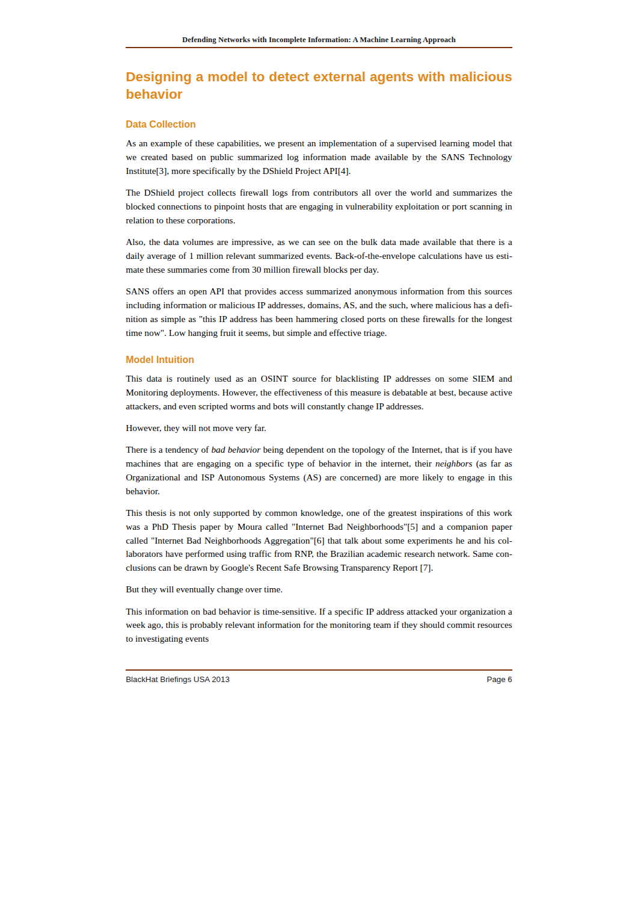Defending Networks with Incomplete Information: A Machine Learning Approach
Designing a model to detect external agents with malicious behavior
Data Collection
As an example of these capabilities, we present an implementation of a supervised learning model that we created based on public summarized log information made available by the SANS Technology Institute[3], more specifically by the DShield Project API[4].
The DShield project collects firewall logs from contributors all over the world and summarizes the blocked connections to pinpoint hosts that are engaging in vulnerability exploitation or port scanning in relation to these corporations.
Also, the data volumes are impressive, as we can see on the bulk data made available that there is a daily average of 1 million relevant summarized events. Back-of-the-envelope calculations have us estimate these summaries come from 30 million firewall blocks per day.
SANS offers an open API that provides access summarized anonymous information from this sources including information or malicious IP addresses, domains, AS, and the such, where malicious has a definition as simple as "this IP address has been hammering closed ports on these firewalls for the longest time now". Low hanging fruit it seems, but simple and effective triage.
Model Intuition
This data is routinely used as an OSINT source for blacklisting IP addresses on some SIEM and Monitoring deployments. However, the effectiveness of this measure is debatable at best, because active attackers, and even scripted worms and bots will constantly change IP addresses.
However, they will not move very far.
There is a tendency of bad behavior being dependent on the topology of the Internet, that is if you have machines that are engaging on a specific type of behavior in the internet, their neighbors (as far as Organizational and ISP Autonomous Systems (AS) are concerned) are more likely to engage in this behavior.
This thesis is not only supported by common knowledge, one of the greatest inspirations of this work was a PhD Thesis paper by Moura called "Internet Bad Neighborhoods"[5] and a companion paper called "Internet Bad Neighborhoods Aggregation"[6] that talk about some experiments he and his collaborators have performed using traffic from RNP, the Brazilian academic research network. Same conclusions can be drawn by Google's Recent Safe Browsing Transparency Report [7].
But they will eventually change over time.
This information on bad behavior is time-sensitive. If a specific IP address attacked your organization a week ago, this is probably relevant information for the monitoring team if they should commit resources to investigating events
BlackHat Briefings USA 2013 Page 6